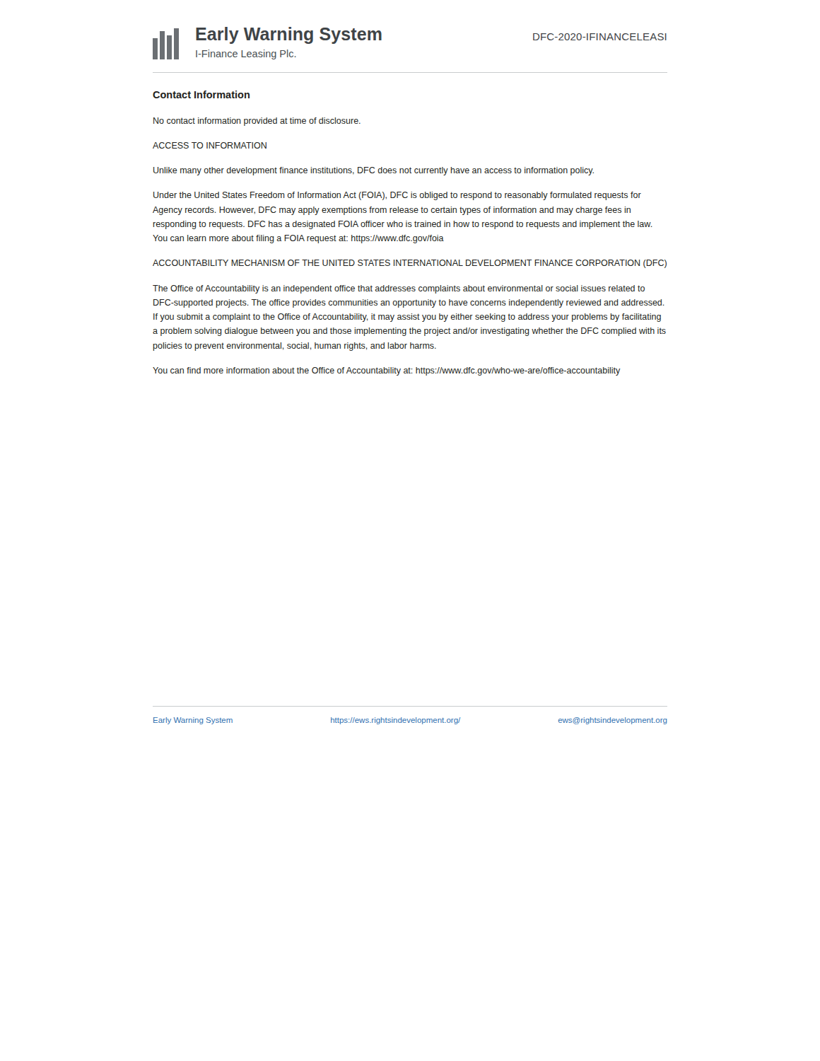Early Warning System
I-Finance Leasing Plc.
DFC-2020-IFINANCELEASI
Contact Information
No contact information provided at time of disclosure.
ACCESS TO INFORMATION
Unlike many other development finance institutions, DFC does not currently have an access to information policy.
Under the United States Freedom of Information Act (FOIA), DFC is obliged to respond to reasonably formulated requests for Agency records. However, DFC may apply exemptions from release to certain types of information and may charge fees in responding to requests. DFC has a designated FOIA officer who is trained in how to respond to requests and implement the law. You can learn more about filing a FOIA request at: https://www.dfc.gov/foia
ACCOUNTABILITY MECHANISM OF THE UNITED STATES INTERNATIONAL DEVELOPMENT FINANCE CORPORATION (DFC)
The Office of Accountability is an independent office that addresses complaints about environmental or social issues related to DFC-supported projects. The office provides communities an opportunity to have concerns independently reviewed and addressed. If you submit a complaint to the Office of Accountability, it may assist you by either seeking to address your problems by facilitating a problem solving dialogue between you and those implementing the project and/or investigating whether the DFC complied with its policies to prevent environmental, social, human rights, and labor harms.
You can find more information about the Office of Accountability at: https://www.dfc.gov/who-we-are/office-accountability
Early Warning System
https://ews.rightsindevelopment.org/
ews@rightsindevelopment.org